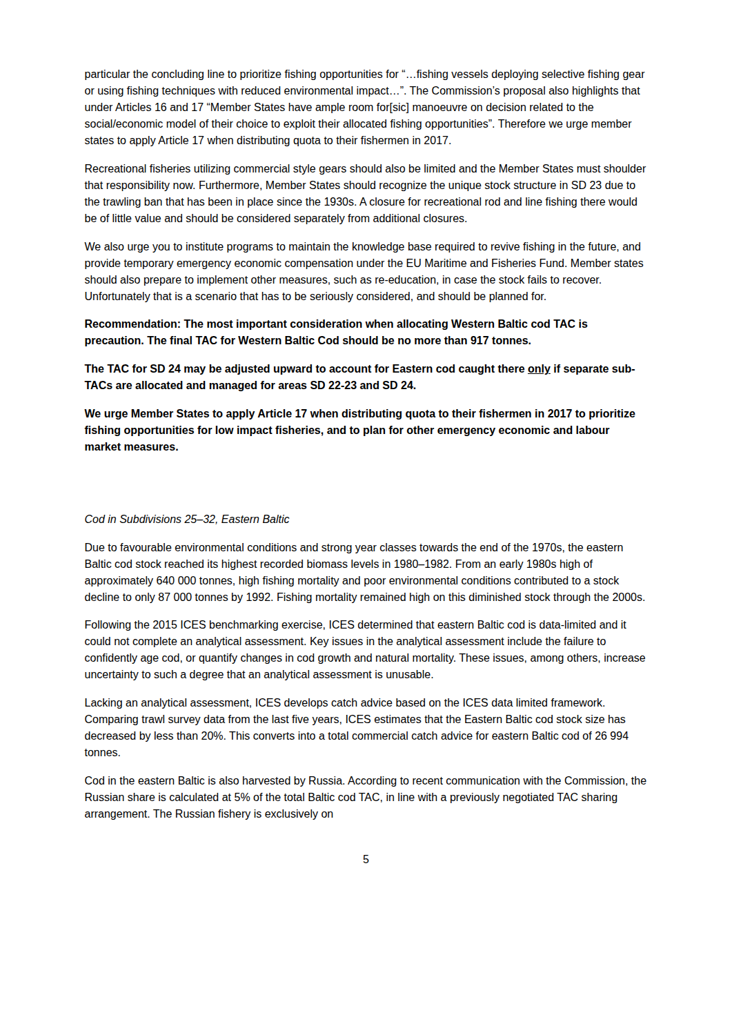particular the concluding line to prioritize fishing opportunities for “…fishing vessels deploying selective fishing gear or using fishing techniques with reduced environmental impact…”. The Commission’s proposal also highlights that under Articles 16 and 17 “Member States have ample room for[sic] manoeuvre on decision related to the social/economic model of their choice to exploit their allocated fishing opportunities”. Therefore we urge member states to apply Article 17 when distributing quota to their fishermen in 2017.
Recreational fisheries utilizing commercial style gears should also be limited and the Member States must shoulder that responsibility now. Furthermore, Member States should recognize the unique stock structure in SD 23 due to the trawling ban that has been in place since the 1930s. A closure for recreational rod and line fishing there would be of little value and should be considered separately from additional closures.
We also urge you to institute programs to maintain the knowledge base required to revive fishing in the future, and provide temporary emergency economic compensation under the EU Maritime and Fisheries Fund. Member states should also prepare to implement other measures, such as re-education, in case the stock fails to recover. Unfortunately that is a scenario that has to be seriously considered, and should be planned for.
Recommendation: The most important consideration when allocating Western Baltic cod TAC is precaution. The final TAC for Western Baltic Cod should be no more than 917 tonnes.
The TAC for SD 24 may be adjusted upward to account for Eastern cod caught there only if separate sub-TACs are allocated and managed for areas SD 22-23 and SD 24.
We urge Member States to apply Article 17 when distributing quota to their fishermen in 2017 to prioritize fishing opportunities for low impact fisheries, and to plan for other emergency economic and labour market measures.
Cod in Subdivisions 25–32, Eastern Baltic
Due to favourable environmental conditions and strong year classes towards the end of the 1970s, the eastern Baltic cod stock reached its highest recorded biomass levels in 1980–1982. From an early 1980s high of approximately 640 000 tonnes, high fishing mortality and poor environmental conditions contributed to a stock decline to only 87 000 tonnes by 1992. Fishing mortality remained high on this diminished stock through the 2000s.
Following the 2015 ICES benchmarking exercise, ICES determined that eastern Baltic cod is data-limited and it could not complete an analytical assessment. Key issues in the analytical assessment include the failure to confidently age cod, or quantify changes in cod growth and natural mortality. These issues, among others, increase uncertainty to such a degree that an analytical assessment is unusable.
Lacking an analytical assessment, ICES develops catch advice based on the ICES data limited framework. Comparing trawl survey data from the last five years, ICES estimates that the Eastern Baltic cod stock size has decreased by less than 20%. This converts into a total commercial catch advice for eastern Baltic cod of 26 994 tonnes.
Cod in the eastern Baltic is also harvested by Russia. According to recent communication with the Commission, the Russian share is calculated at 5% of the total Baltic cod TAC, in line with a previously negotiated TAC sharing arrangement. The Russian fishery is exclusively on
5